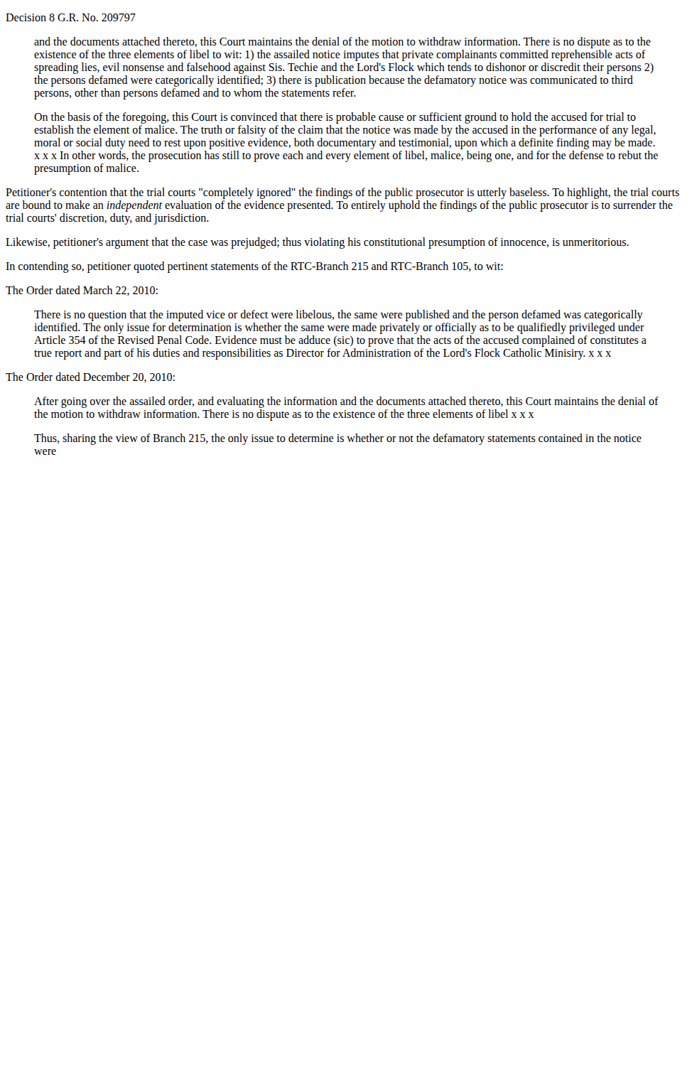Decision 8 G.R. No. 209797
and the documents attached thereto, this Court maintains the denial of the motion to withdraw information. There is no dispute as to the existence of the three elements of libel to wit: 1) the assailed notice imputes that private complainants committed reprehensible acts of spreading lies, evil nonsense and falsehood against Sis. Techie and the Lord's Flock which tends to dishonor or discredit their persons 2) the persons defamed were categorically identified; 3) there is publication because the defamatory notice was communicated to third persons, other than persons defamed and to whom the statements refer.
On the basis of the foregoing, this Court is convinced that there is probable cause or sufficient ground to hold the accused for trial to establish the element of malice. The truth or falsity of the claim that the notice was made by the accused in the performance of any legal, moral or social duty need to rest upon positive evidence, both documentary and testimonial, upon which a definite finding may be made. x x x In other words, the prosecution has still to prove each and every element of libel, malice, being one, and for the defense to rebut the presumption of malice.
Petitioner's contention that the trial courts "completely ignored" the findings of the public prosecutor is utterly baseless. To highlight, the trial courts are bound to make an independent evaluation of the evidence presented. To entirely uphold the findings of the public prosecutor is to surrender the trial courts' discretion, duty, and jurisdiction.
Likewise, petitioner's argument that the case was prejudged; thus violating his constitutional presumption of innocence, is unmeritorious.
In contending so, petitioner quoted pertinent statements of the RTC-Branch 215 and RTC-Branch 105, to wit:
The Order dated March 22, 2010:
There is no question that the imputed vice or defect were libelous, the same were published and the person defamed was categorically identified. The only issue for determination is whether the same were made privately or officially as to be qualifiedly privileged under Article 354 of the Revised Penal Code. Evidence must be adduce (sic) to prove that the acts of the accused complained of constitutes a true report and part of his duties and responsibilities as Director for Administration of the Lord's Flock Catholic Minisiry. x x x
The Order dated December 20, 2010:
After going over the assailed order, and evaluating the information and the documents attached thereto, this Court maintains the denial of the motion to withdraw information. There is no dispute as to the existence of the three elements of libel x x x
Thus, sharing the view of Branch 215, the only issue to determine is whether or not the defamatory statements contained in the notice were